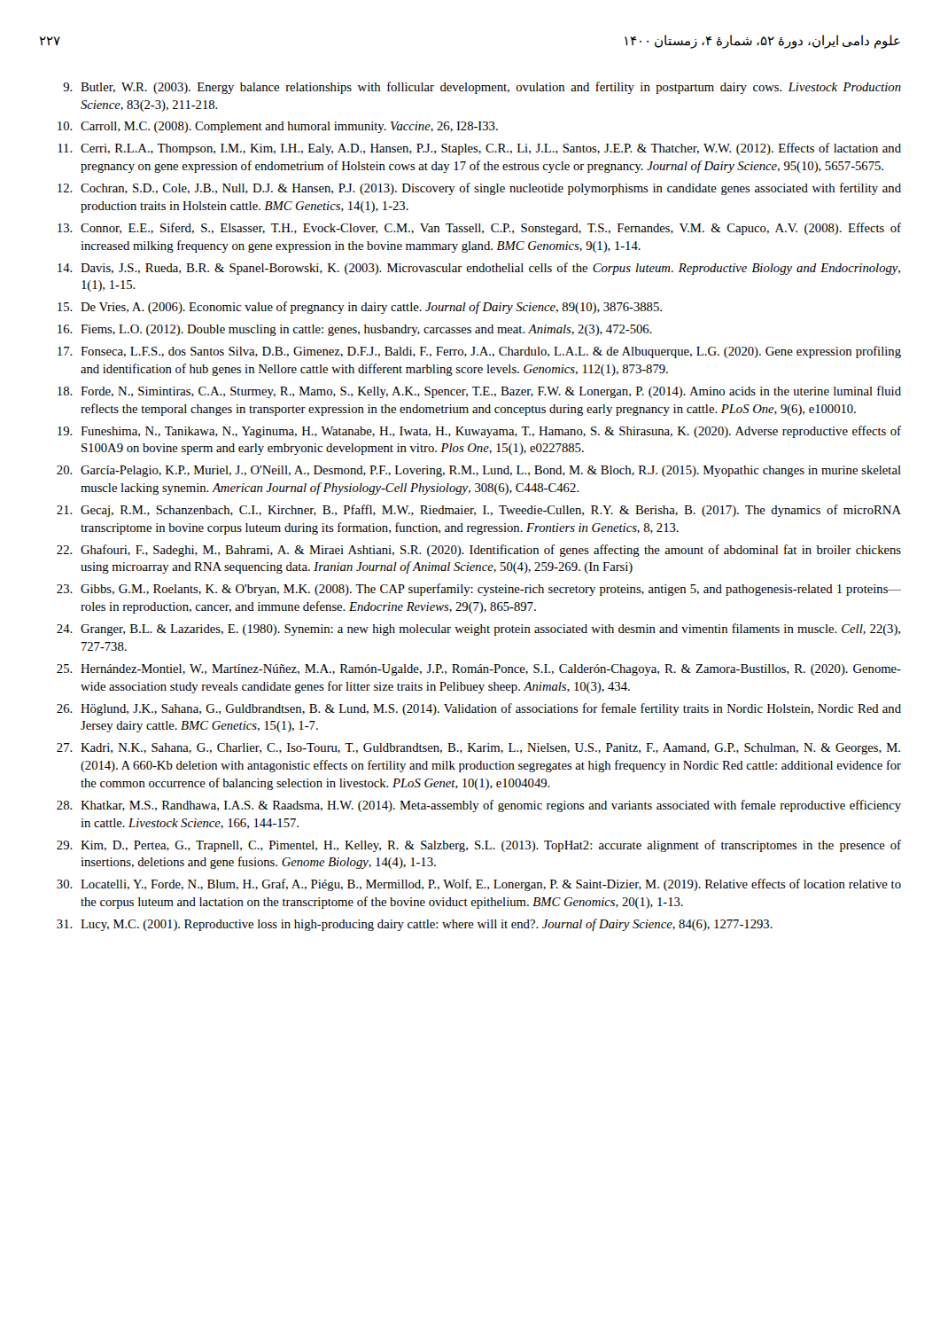۲۲۷ علوم دامی ایران، دورۀ ۵۲، شمارۀ ۴، زمستان ۱۴۰۰
Butler, W.R. (2003). Energy balance relationships with follicular development, ovulation and fertility in postpartum dairy cows. Livestock Production Science, 83(2-3), 211-218.
Carroll, M.C. (2008). Complement and humoral immunity. Vaccine, 26, I28-I33.
Cerri, R.L.A., Thompson, I.M., Kim, I.H., Ealy, A.D., Hansen, P.J., Staples, C.R., Li, J.L., Santos, J.E.P. & Thatcher, W.W. (2012). Effects of lactation and pregnancy on gene expression of endometrium of Holstein cows at day 17 of the estrous cycle or pregnancy. Journal of Dairy Science, 95(10), 5657-5675.
Cochran, S.D., Cole, J.B., Null, D.J. & Hansen, P.J. (2013). Discovery of single nucleotide polymorphisms in candidate genes associated with fertility and production traits in Holstein cattle. BMC Genetics, 14(1), 1-23.
Connor, E.E., Siferd, S., Elsasser, T.H., Evock-Clover, C.M., Van Tassell, C.P., Sonstegard, T.S., Fernandes, V.M. & Capuco, A.V. (2008). Effects of increased milking frequency on gene expression in the bovine mammary gland. BMC Genomics, 9(1), 1-14.
Davis, J.S., Rueda, B.R. & Spanel-Borowski, K. (2003). Microvascular endothelial cells of the Corpus luteum. Reproductive Biology and Endocrinology, 1(1), 1-15.
De Vries, A. (2006). Economic value of pregnancy in dairy cattle. Journal of Dairy Science, 89(10), 3876-3885.
Fiems, L.O. (2012). Double muscling in cattle: genes, husbandry, carcasses and meat. Animals, 2(3), 472-506.
Fonseca, L.F.S., dos Santos Silva, D.B., Gimenez, D.F.J., Baldi, F., Ferro, J.A., Chardulo, L.A.L. & de Albuquerque, L.G. (2020). Gene expression profiling and identification of hub genes in Nellore cattle with different marbling score levels. Genomics, 112(1), 873-879.
Forde, N., Simintiras, C.A., Sturmey, R., Mamo, S., Kelly, A.K., Spencer, T.E., Bazer, F.W. & Lonergan, P. (2014). Amino acids in the uterine luminal fluid reflects the temporal changes in transporter expression in the endometrium and conceptus during early pregnancy in cattle. PLoS One, 9(6), e100010.
Funeshima, N., Tanikawa, N., Yaginuma, H., Watanabe, H., Iwata, H., Kuwayama, T., Hamano, S. & Shirasuna, K. (2020). Adverse reproductive effects of S100A9 on bovine sperm and early embryonic development in vitro. Plos One, 15(1), e0227885.
García-Pelagio, K.P., Muriel, J., O'Neill, A., Desmond, P.F., Lovering, R.M., Lund, L., Bond, M. & Bloch, R.J. (2015). Myopathic changes in murine skeletal muscle lacking synemin. American Journal of Physiology-Cell Physiology, 308(6), C448-C462.
Gecaj, R.M., Schanzenbach, C.I., Kirchner, B., Pfaffl, M.W., Riedmaier, I., Tweedie-Cullen, R.Y. & Berisha, B. (2017). The dynamics of microRNA transcriptome in bovine corpus luteum during its formation, function, and regression. Frontiers in Genetics, 8, 213.
Ghafouri, F., Sadeghi, M., Bahrami, A. & Miraei Ashtiani, S.R. (2020). Identification of genes affecting the amount of abdominal fat in broiler chickens using microarray and RNA sequencing data. Iranian Journal of Animal Science, 50(4), 259-269. (In Farsi)
Gibbs, G.M., Roelants, K. & O'bryan, M.K. (2008). The CAP superfamily: cysteine-rich secretory proteins, antigen 5, and pathogenesis-related 1 proteins—roles in reproduction, cancer, and immune defense. Endocrine Reviews, 29(7), 865-897.
Granger, B.L. & Lazarides, E. (1980). Synemin: a new high molecular weight protein associated with desmin and vimentin filaments in muscle. Cell, 22(3), 727-738.
Hernández-Montiel, W., Martínez-Núñez, M.A., Ramón-Ugalde, J.P., Román-Ponce, S.I., Calderón-Chagoya, R. & Zamora-Bustillos, R. (2020). Genome-wide association study reveals candidate genes for litter size traits in Pelibuey sheep. Animals, 10(3), 434.
Höglund, J.K., Sahana, G., Guldbrandtsen, B. & Lund, M.S. (2014). Validation of associations for female fertility traits in Nordic Holstein, Nordic Red and Jersey dairy cattle. BMC Genetics, 15(1), 1-7.
Kadri, N.K., Sahana, G., Charlier, C., Iso-Touru, T., Guldbrandtsen, B., Karim, L., Nielsen, U.S., Panitz, F., Aamand, G.P., Schulman, N. & Georges, M. (2014). A 660-Kb deletion with antagonistic effects on fertility and milk production segregates at high frequency in Nordic Red cattle: additional evidence for the common occurrence of balancing selection in livestock. PLoS Genet, 10(1), e1004049.
Khatkar, M.S., Randhawa, I.A.S. & Raadsma, H.W. (2014). Meta-assembly of genomic regions and variants associated with female reproductive efficiency in cattle. Livestock Science, 166, 144-157.
Kim, D., Pertea, G., Trapnell, C., Pimentel, H., Kelley, R. & Salzberg, S.L. (2013). TopHat2: accurate alignment of transcriptomes in the presence of insertions, deletions and gene fusions. Genome Biology, 14(4), 1-13.
Locatelli, Y., Forde, N., Blum, H., Graf, A., Piégu, B., Mermillod, P., Wolf, E., Lonergan, P. & Saint-Dizier, M. (2019). Relative effects of location relative to the corpus luteum and lactation on the transcriptome of the bovine oviduct epithelium. BMC Genomics, 20(1), 1-13.
Lucy, M.C. (2001). Reproductive loss in high-producing dairy cattle: where will it end?. Journal of Dairy Science, 84(6), 1277-1293.